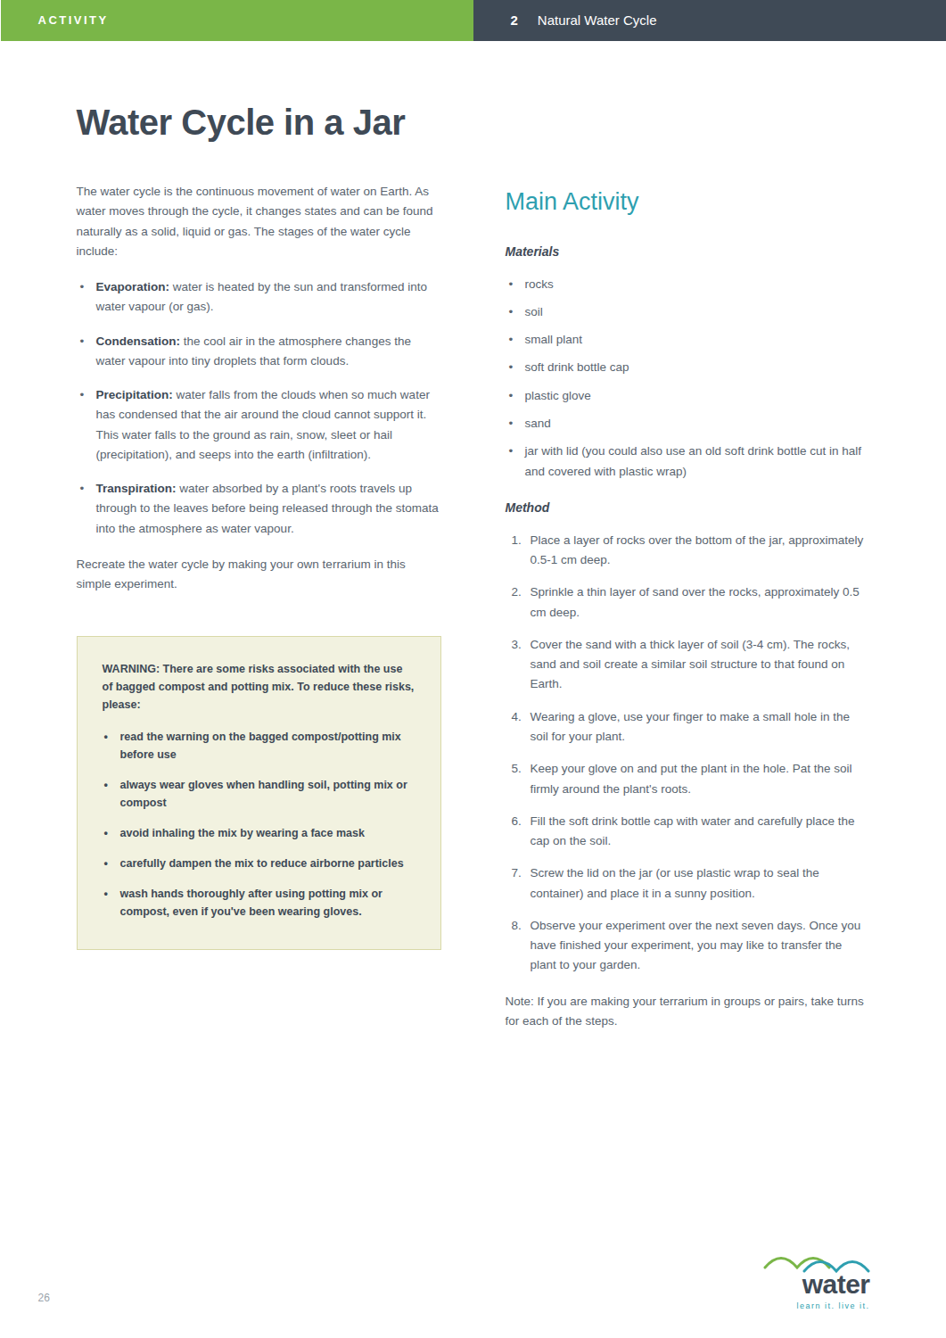ACTIVITY
2 Natural Water Cycle
Water Cycle in a Jar
The water cycle is the continuous movement of water on Earth. As water moves through the cycle, it changes states and can be found naturally as a solid, liquid or gas. The stages of the water cycle include:
Evaporation: water is heated by the sun and transformed into water vapour (or gas).
Condensation: the cool air in the atmosphere changes the water vapour into tiny droplets that form clouds.
Precipitation: water falls from the clouds when so much water has condensed that the air around the cloud cannot support it. This water falls to the ground as rain, snow, sleet or hail (precipitation), and seeps into the earth (infiltration).
Transpiration: water absorbed by a plant's roots travels up through to the leaves before being released through the stomata into the atmosphere as water vapour.
Recreate the water cycle by making your own terrarium in this simple experiment.
WARNING: There are some risks associated with the use of bagged compost and potting mix. To reduce these risks, please:
read the warning on the bagged compost/potting mix before use
always wear gloves when handling soil, potting mix or compost
avoid inhaling the mix by wearing a face mask
carefully dampen the mix to reduce airborne particles
wash hands thoroughly after using potting mix or compost, even if you've been wearing gloves.
Main Activity
Materials
rocks
soil
small plant
soft drink bottle cap
plastic glove
sand
jar with lid (you could also use an old soft drink bottle cut in half and covered with plastic wrap)
Method
Place a layer of rocks over the bottom of the jar, approximately 0.5-1 cm deep.
Sprinkle a thin layer of sand over the rocks, approximately 0.5 cm deep.
Cover the sand with a thick layer of soil (3-4 cm). The rocks, sand and soil create a similar soil structure to that found on Earth.
Wearing a glove, use your finger to make a small hole in the soil for your plant.
Keep your glove on and put the plant in the hole. Pat the soil firmly around the plant's roots.
Fill the soft drink bottle cap with water and carefully place the cap on the soil.
Screw the lid on the jar (or use plastic wrap to seal the container) and place it in a sunny position.
Observe your experiment over the next seven days. Once you have finished your experiment, you may like to transfer the plant to your garden.
Note: If you are making your terrarium in groups or pairs, take turns for each of the steps.
26
water
learn it. live it.